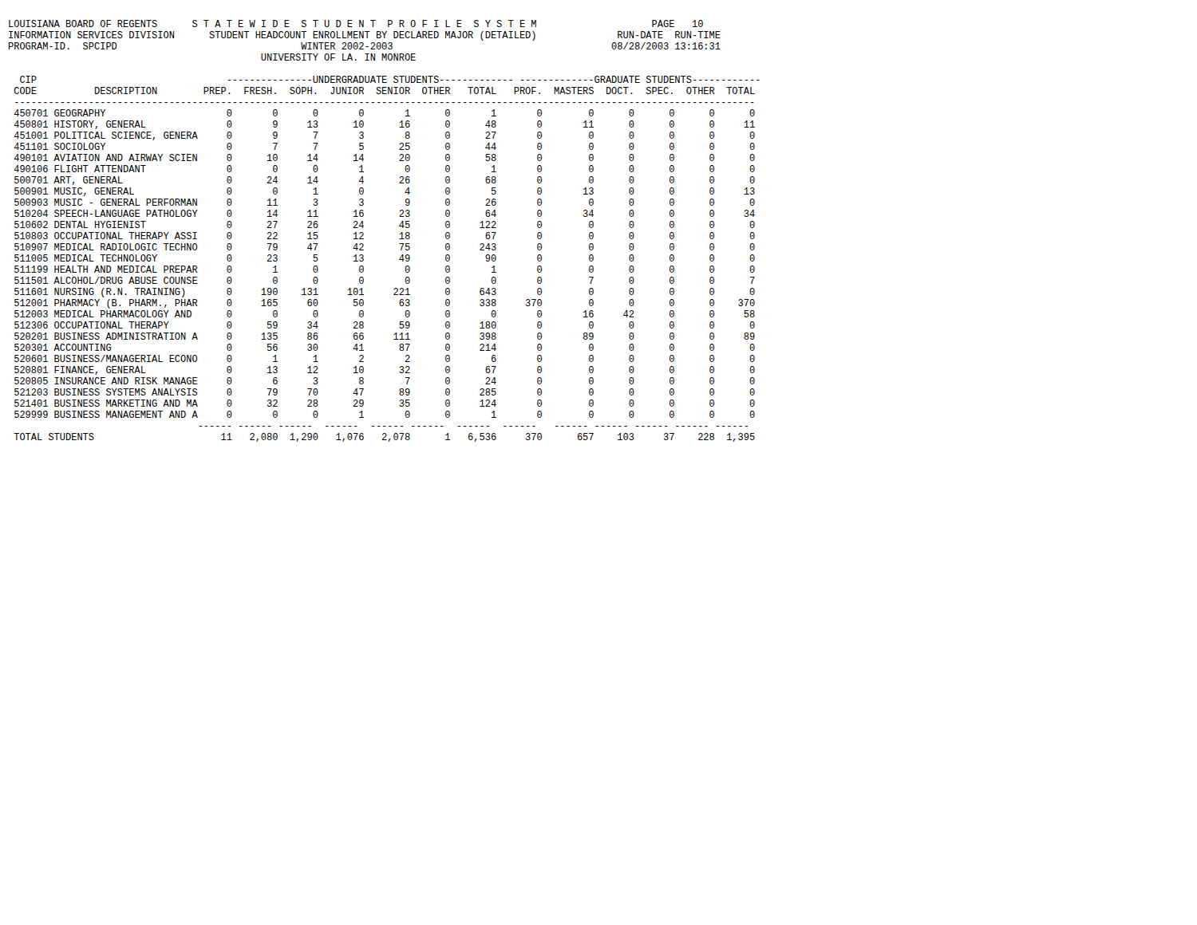LOUISIANA BOARD OF REGENTS S T A T E W I D E S T U D E N T P R O F I L E S Y S T E M PAGE 10 INFORMATION SERVICES DIVISION STUDENT HEADCOUNT ENROLLMENT BY DECLARED MAJOR (DETAILED) RUN-DATE RUN-TIME PROGRAM-ID. SPCIPD WINTER 2002-2003 08/28/2003 13:16:31 UNIVERSITY OF LA. IN MONROE CIP ---------------UNDERGRADUATE STUDENTS------------- -------------GRADUATE STUDENTS------------ CODE DESCRIPTION PREP. FRESH. SOPH. JUNIOR SENIOR OTHER TOTAL PROF. MASTERS DOCT. SPEC. OTHER TOTAL --------------------------------------------------------------------------------------------------------------------------------- 450701 GEOGRAPHY 0 0 0 0 1 0 1 0 0 0 0 0 0 450801 HISTORY, GENERAL 0 9 13 10 16 0 48 0 11 0 0 0 11 451001 POLITICAL SCIENCE, GENERA 0 9 7 3 8 0 27 0 0 0 0 0 0 451101 SOCIOLOGY 0 7 7 5 25 0 44 0 0 0 0 0 0 490101 AVIATION AND AIRWAY SCIEN 0 10 14 14 20 0 58 0 0 0 0 0 0 490106 FLIGHT ATTENDANT 0 0 0 1 0 0 1 0 0 0 0 0 0 500701 ART, GENERAL 0 24 14 4 26 0 68 0 0 0 0 0 0 500901 MUSIC, GENERAL 0 0 1 0 4 0 5 0 13 0 0 0 13 500903 MUSIC - GENERAL PERFORMAN 0 11 3 3 9 0 26 0 0 0 0 0 0 510204 SPEECH-LANGUAGE PATHOLOGY 0 14 11 16 23 0 64 0 34 0 0 0 34 510602 DENTAL HYGIENIST 0 27 26 24 45 0 122 0 0 0 0 0 0 510803 OCCUPATIONAL THERAPY ASSI 0 22 15 12 18 0 67 0 0 0 0 0 0 510907 MEDICAL RADIOLOGIC TECHNO 0 79 47 42 75 0 243 0 0 0 0 0 0 511005 MEDICAL TECHNOLOGY 0 23 5 13 49 0 90 0 0 0 0 0 0 511199 HEALTH AND MEDICAL PREPAR 0 1 0 0 0 0 1 0 0 0 0 0 0 511501 ALCOHOL/DRUG ABUSE COUNSE 0 0 0 0 0 0 0 0 7 0 0 0 7 511601 NURSING (R.N. TRAINING) 0 190 131 101 221 0 643 0 0 0 0 0 0 512001 PHARMACY (B. PHARM., PHAR 0 165 60 50 63 0 338 370 0 0 0 0 370 512003 MEDICAL PHARMACOLOGY AND 0 0 0 0 0 0 0 0 16 42 0 0 58 512306 OCCUPATIONAL THERAPY 0 59 34 28 59 0 180 0 0 0 0 0 0 520201 BUSINESS ADMINISTRATION A 0 135 86 66 111 0 398 0 89 0 0 0 89 520301 ACCOUNTING 0 56 30 41 87 0 214 0 0 0 0 0 0 520601 BUSINESS/MANAGERIAL ECONO 0 1 1 2 2 0 6 0 0 0 0 0 0 520801 FINANCE, GENERAL 0 13 12 10 32 0 67 0 0 0 0 0 0 520805 INSURANCE AND RISK MANAGE 0 6 3 8 7 0 24 0 0 0 0 0 0 521203 BUSINESS SYSTEMS ANALYSIS 0 79 70 47 89 0 285 0 0 0 0 0 0 521401 BUSINESS MARKETING AND MA 0 32 28 29 35 0 124 0 0 0 0 0 0 529999 BUSINESS MANAGEMENT AND A 0 0 0 1 0 0 1 0 0 0 0 0 0 ------ ------ ------ ------ ------ ------ ------ ------ ------ ------ ------ ------ ------ TOTAL STUDENTS 11 2,080 1,290 1,076 2,078 1 6,536 370 657 103 37 228 1,395